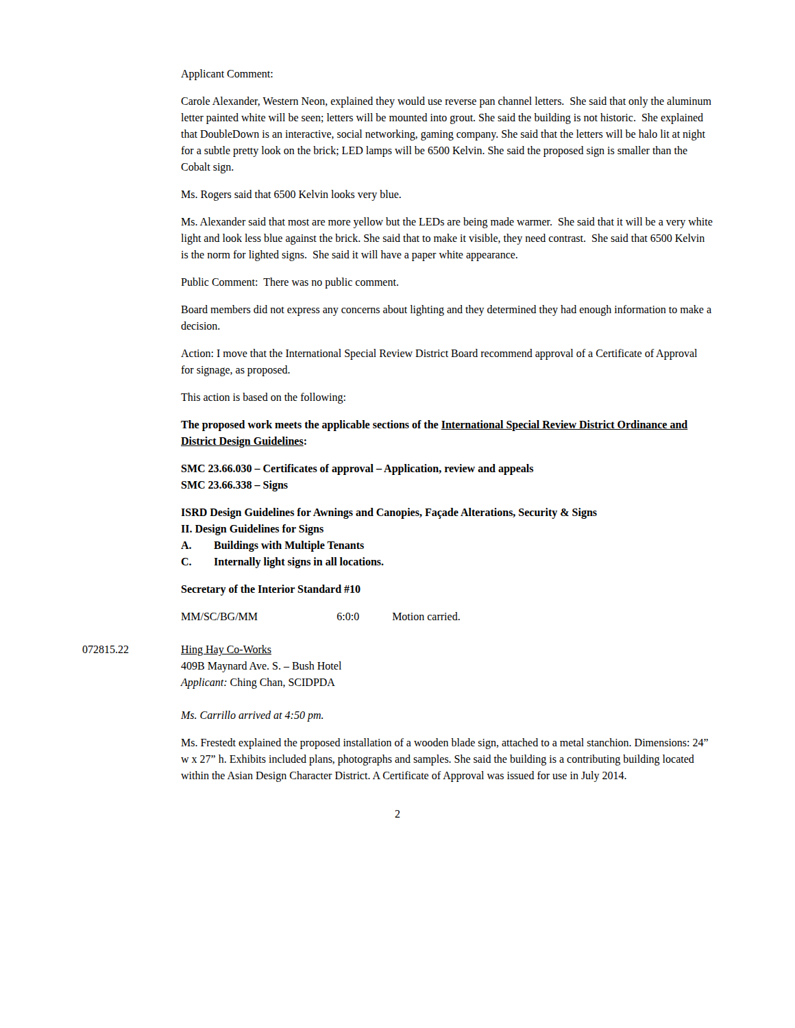Applicant Comment:
Carole Alexander, Western Neon, explained they would use reverse pan channel letters. She said that only the aluminum letter painted white will be seen; letters will be mounted into grout. She said the building is not historic. She explained that DoubleDown is an interactive, social networking, gaming company. She said that the letters will be halo lit at night for a subtle pretty look on the brick; LED lamps will be 6500 Kelvin. She said the proposed sign is smaller than the Cobalt sign.
Ms. Rogers said that 6500 Kelvin looks very blue.
Ms. Alexander said that most are more yellow but the LEDs are being made warmer. She said that it will be a very white light and look less blue against the brick. She said that to make it visible, they need contrast. She said that 6500 Kelvin is the norm for lighted signs. She said it will have a paper white appearance.
Public Comment: There was no public comment.
Board members did not express any concerns about lighting and they determined they had enough information to make a decision.
Action: I move that the International Special Review District Board recommend approval of a Certificate of Approval for signage, as proposed.
This action is based on the following:
The proposed work meets the applicable sections of the International Special Review District Ordinance and District Design Guidelines:
SMC 23.66.030 – Certificates of approval – Application, review and appeals
SMC 23.66.338 – Signs
ISRD Design Guidelines for Awnings and Canopies, Façade Alterations, Security & Signs
II. Design Guidelines for Signs
A.
Buildings with Multiple Tenants
C.
Internally light signs in all locations.
Secretary of the Interior Standard #10
MM/SC/BG/MM 6:0:0 Motion carried.
072815.22
Hing Hay Co-Works
409B Maynard Ave. S. – Bush Hotel
Applicant: Ching Chan, SCIDPDA
Ms. Carrillo arrived at 4:50 pm.
Ms. Frestedt explained the proposed installation of a wooden blade sign, attached to a metal stanchion. Dimensions: 24” w x 27” h. Exhibits included plans, photographs and samples. She said the building is a contributing building located within the Asian Design Character District. A Certificate of Approval was issued for use in July 2014.
2